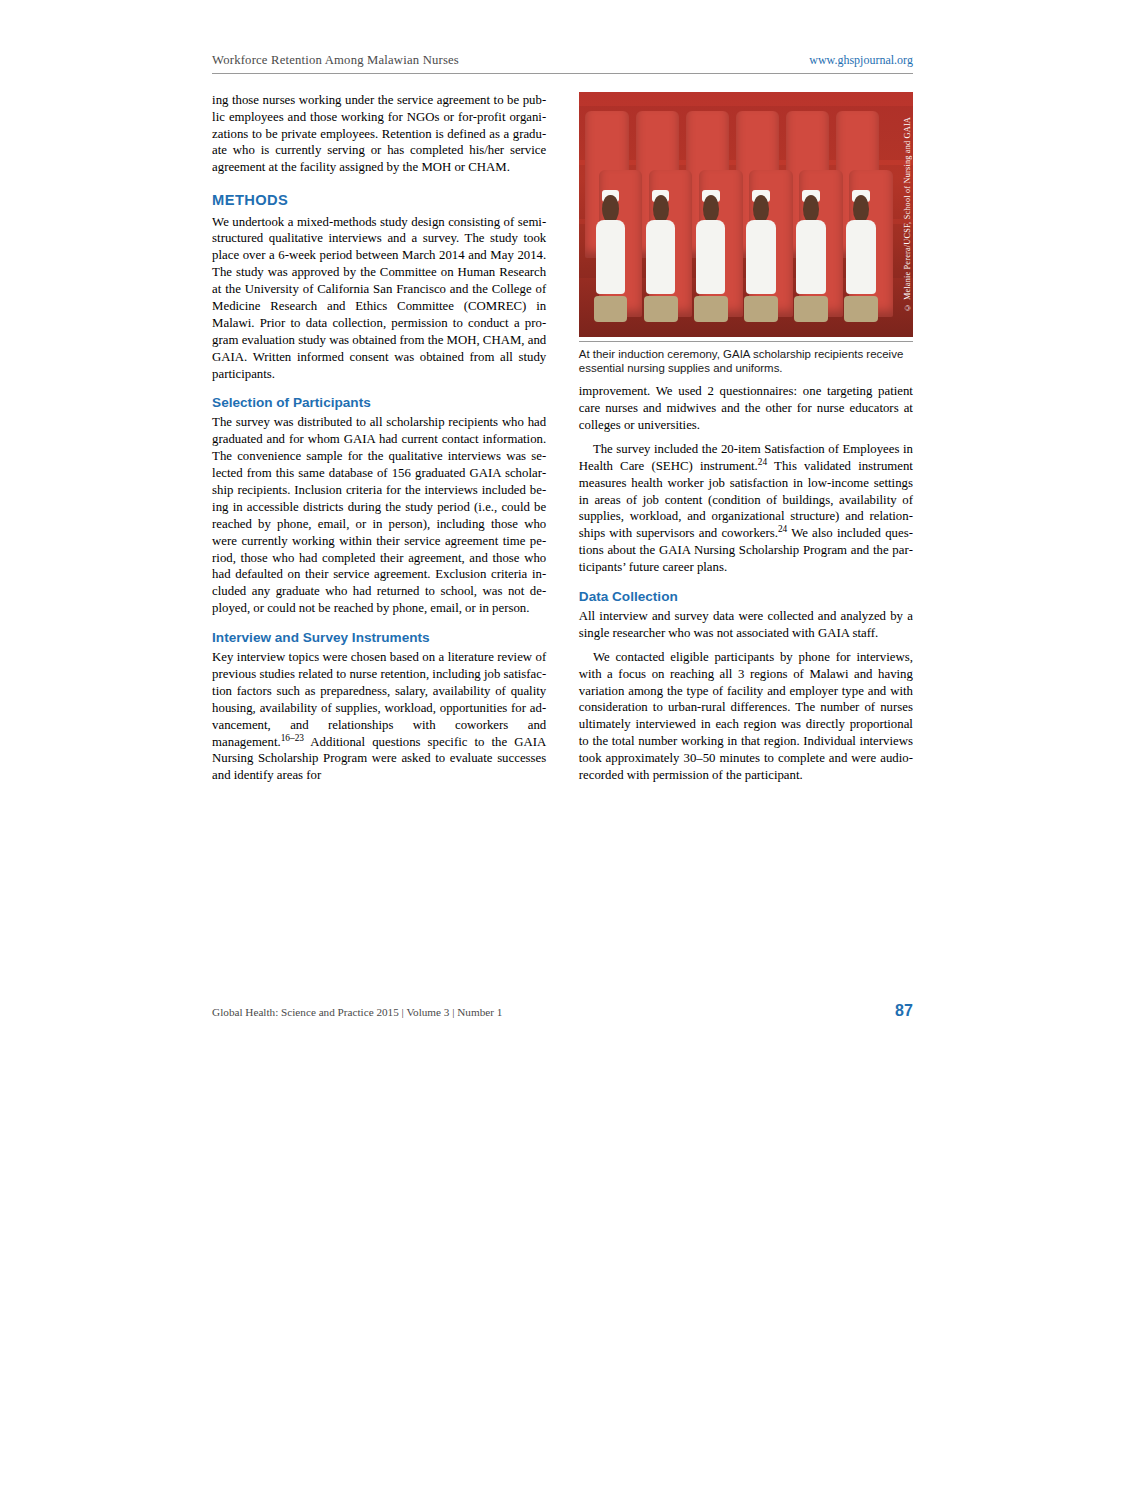Workforce Retention Among Malawian Nurses
www.ghspjournal.org
ing those nurses working under the service agreement to be public employees and those working for NGOs or for-profit organizations to be private employees. Retention is defined as a graduate who is currently serving or has completed his/her service agreement at the facility assigned by the MOH or CHAM.
Methods
We undertook a mixed-methods study design consisting of semi-structured qualitative interviews and a survey. The study took place over a 6-week period between March 2014 and May 2014. The study was approved by the Committee on Human Research at the University of California San Francisco and the College of Medicine Research and Ethics Committee (COMREC) in Malawi. Prior to data collection, permission to conduct a program evaluation study was obtained from the MOH, CHAM, and GAIA. Written informed consent was obtained from all study participants.
Selection of Participants
The survey was distributed to all scholarship recipients who had graduated and for whom GAIA had current contact information. The convenience sample for the qualitative interviews was selected from this same database of 156 graduated GAIA scholarship recipients. Inclusion criteria for the interviews included being in accessible districts during the study period (i.e., could be reached by phone, email, or in person), including those who were currently working within their service agreement time period, those who had completed their agreement, and those who had defaulted on their service agreement. Exclusion criteria included any graduate who had returned to school, was not deployed, or could not be reached by phone, email, or in person.
Interview and Survey Instruments
Key interview topics were chosen based on a literature review of previous studies related to nurse retention, including job satisfaction factors such as preparedness, salary, availability of quality housing, availability of supplies, workload, opportunities for advancement, and relationships with coworkers and management.16–23 Additional questions specific to the GAIA Nursing Scholarship Program were asked to evaluate successes and identify areas for
© Melanie Perera/UCSF, School of Nursing and GAIA
At their induction ceremony, GAIA scholarship recipients receive essential nursing supplies and uniforms.
improvement. We used 2 questionnaires: one targeting patient care nurses and midwives and the other for nurse educators at colleges or universities.
The survey included the 20-item Satisfaction of Employees in Health Care (SEHC) instrument.24 This validated instrument measures health worker job satisfaction in low-income settings in areas of job content (condition of buildings, availability of supplies, workload, and organizational structure) and relationships with supervisors and coworkers.24 We also included questions about the GAIA Nursing Scholarship Program and the participants’ future career plans.
Data Collection
All interview and survey data were collected and analyzed by a single researcher who was not associated with GAIA staff.
We contacted eligible participants by phone for interviews, with a focus on reaching all 3 regions of Malawi and having variation among the type of facility and employer type and with consideration to urban-rural differences. The number of nurses ultimately interviewed in each region was directly proportional to the total number working in that region. Individual interviews took approximately 30–50 minutes to complete and were audio-recorded with permission of the participant.
Global Health: Science and Practice 2015 | Volume 3 | Number 1
87